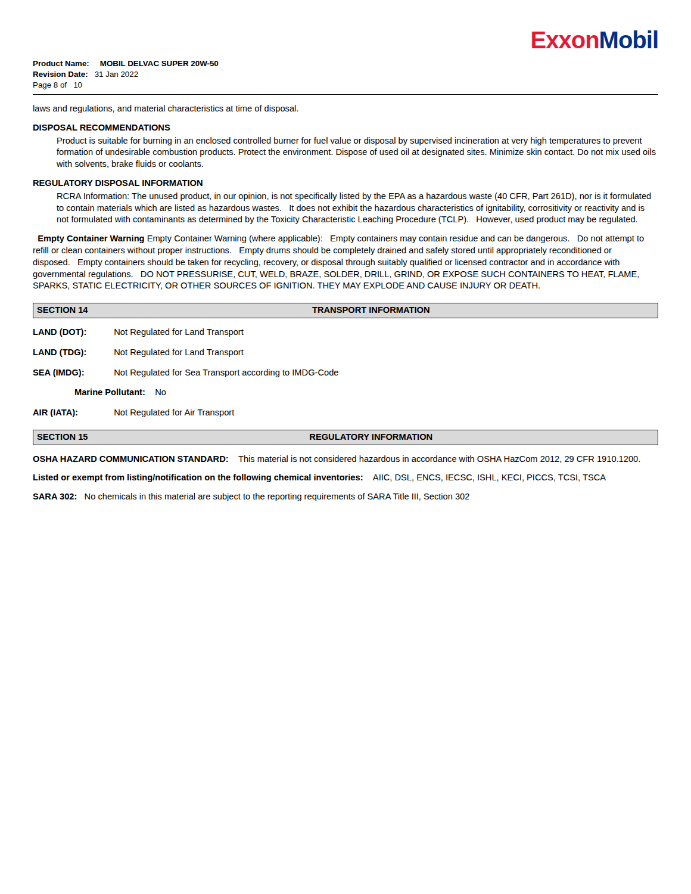Exxon Mobil
Product Name: MOBIL DELVAC SUPER 20W-50
Revision Date: 31 Jan 2022
Page 8 of 10
laws and regulations, and material characteristics at time of disposal.
DISPOSAL RECOMMENDATIONS
Product is suitable for burning in an enclosed controlled burner for fuel value or disposal by supervised incineration at very high temperatures to prevent formation of undesirable combustion products. Protect the environment. Dispose of used oil at designated sites. Minimize skin contact. Do not mix used oils with solvents, brake fluids or coolants.
REGULATORY DISPOSAL INFORMATION
RCRA Information: The unused product, in our opinion, is not specifically listed by the EPA as a hazardous waste (40 CFR, Part 261D), nor is it formulated to contain materials which are listed as hazardous wastes. It does not exhibit the hazardous characteristics of ignitability, corrositivity or reactivity and is not formulated with contaminants as determined by the Toxicity Characteristic Leaching Procedure (TCLP). However, used product may be regulated.
Empty Container Warning Empty Container Warning (where applicable): Empty containers may contain residue and can be dangerous. Do not attempt to refill or clean containers without proper instructions. Empty drums should be completely drained and safely stored until appropriately reconditioned or disposed. Empty containers should be taken for recycling, recovery, or disposal through suitably qualified or licensed contractor and in accordance with governmental regulations. DO NOT PRESSURISE, CUT, WELD, BRAZE, SOLDER, DRILL, GRIND, OR EXPOSE SUCH CONTAINERS TO HEAT, FLAME, SPARKS, STATIC ELECTRICITY, OR OTHER SOURCES OF IGNITION. THEY MAY EXPLODE AND CAUSE INJURY OR DEATH.
SECTION 14
TRANSPORT INFORMATION
LAND (DOT): Not Regulated for Land Transport
LAND (TDG): Not Regulated for Land Transport
SEA (IMDG): Not Regulated for Sea Transport according to IMDG-Code
Marine Pollutant: No
AIR (IATA): Not Regulated for Air Transport
SECTION 15
REGULATORY INFORMATION
OSHA HAZARD COMMUNICATION STANDARD: This material is not considered hazardous in accordance with OSHA HazCom 2012, 29 CFR 1910.1200.
Listed or exempt from listing/notification on the following chemical inventories: AIIC, DSL, ENCS, IECSC, ISHL, KECI, PICCS, TCSI, TSCA
SARA 302: No chemicals in this material are subject to the reporting requirements of SARA Title III, Section 302